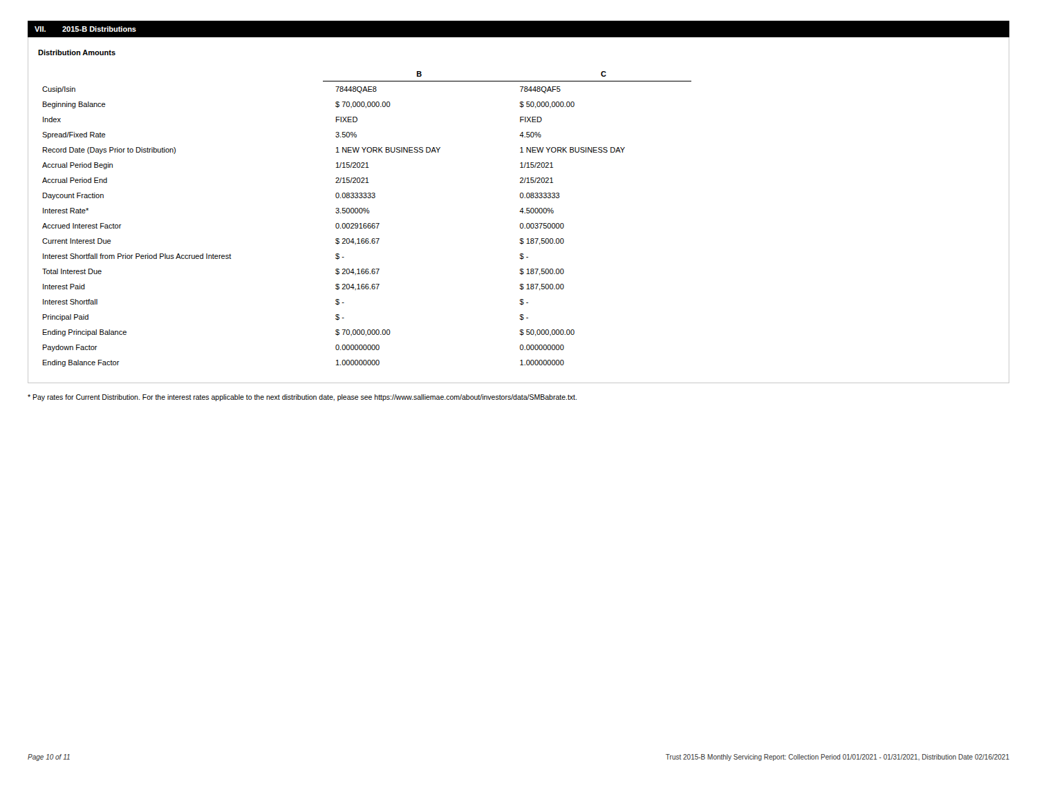VII. 2015-B Distributions
Distribution Amounts
| | B | C |
| Cusip/Isin | 78448QAE8 | 78448QAF5 |
| Beginning Balance | $ 70,000,000.00 | $ 50,000,000.00 |
| Index | FIXED | FIXED |
| Spread/Fixed Rate | 3.50% | 4.50% |
| Record Date (Days Prior to Distribution) | 1 NEW YORK BUSINESS DAY | 1 NEW YORK BUSINESS DAY |
| Accrual Period Begin | 1/15/2021 | 1/15/2021 |
| Accrual Period End | 2/15/2021 | 2/15/2021 |
| Daycount Fraction | 0.08333333 | 0.08333333 |
| Interest Rate* | 3.50000% | 4.50000% |
| Accrued Interest Factor | 0.002916667 | 0.003750000 |
| Current Interest Due | $ 204,166.67 | $ 187,500.00 |
| Interest Shortfall from Prior Period Plus Accrued Interest | $ - | $ - |
| Total Interest Due | $ 204,166.67 | $ 187,500.00 |
| Interest Paid | $ 204,166.67 | $ 187,500.00 |
| Interest Shortfall | $ - | $ - |
| Principal Paid | $ - | $ - |
| Ending Principal Balance | $ 70,000,000.00 | $ 50,000,000.00 |
| Paydown Factor | 0.000000000 | 0.000000000 |
| Ending Balance Factor | 1.000000000 | 1.000000000 |
* Pay rates for Current Distribution. For the interest rates applicable to the next distribution date, please see https://www.salliemae.com/about/investors/data/SMBabrate.txt.
Page 10 of 11
Trust 2015-B Monthly Servicing Report: Collection Period 01/01/2021 - 01/31/2021, Distribution Date 02/16/2021